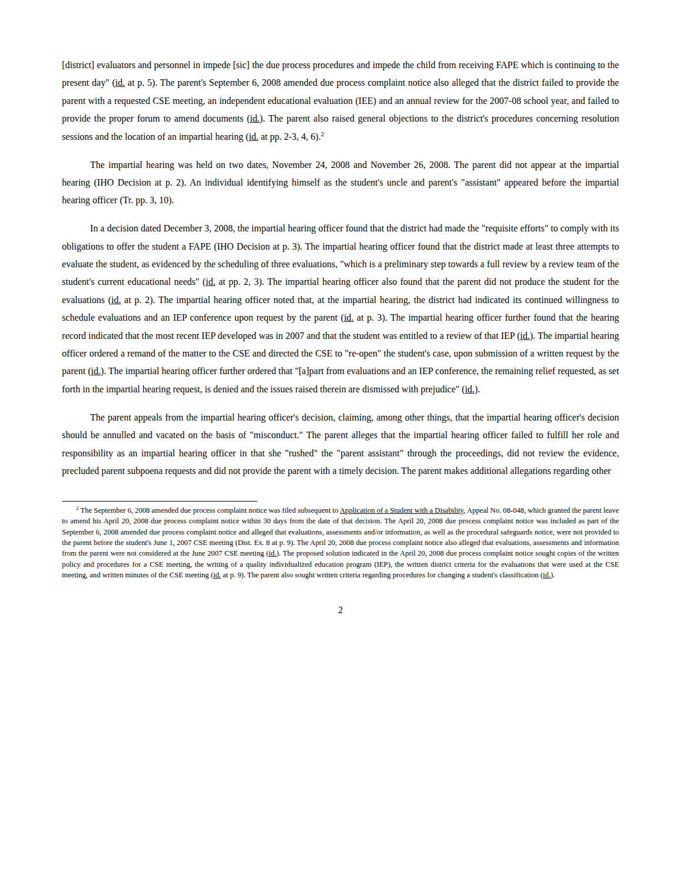[district] evaluators and personnel in impede [sic] the due process procedures and impede the child from receiving FAPE which is continuing to the present day" (id. at p. 5). The parent's September 6, 2008 amended due process complaint notice also alleged that the district failed to provide the parent with a requested CSE meeting, an independent educational evaluation (IEE) and an annual review for the 2007-08 school year, and failed to provide the proper forum to amend documents (id.). The parent also raised general objections to the district's procedures concerning resolution sessions and the location of an impartial hearing (id. at pp. 2-3, 4, 6).2
The impartial hearing was held on two dates, November 24, 2008 and November 26, 2008. The parent did not appear at the impartial hearing (IHO Decision at p. 2). An individual identifying himself as the student's uncle and parent's "assistant" appeared before the impartial hearing officer (Tr. pp. 3, 10).
In a decision dated December 3, 2008, the impartial hearing officer found that the district had made the "requisite efforts" to comply with its obligations to offer the student a FAPE (IHO Decision at p. 3). The impartial hearing officer found that the district made at least three attempts to evaluate the student, as evidenced by the scheduling of three evaluations, "which is a preliminary step towards a full review by a review team of the student's current educational needs" (id. at pp. 2, 3). The impartial hearing officer also found that the parent did not produce the student for the evaluations (id. at p. 2). The impartial hearing officer noted that, at the impartial hearing, the district had indicated its continued willingness to schedule evaluations and an IEP conference upon request by the parent (id. at p. 3). The impartial hearing officer further found that the hearing record indicated that the most recent IEP developed was in 2007 and that the student was entitled to a review of that IEP (id.). The impartial hearing officer ordered a remand of the matter to the CSE and directed the CSE to "re-open" the student's case, upon submission of a written request by the parent (id.). The impartial hearing officer further ordered that "[a]part from evaluations and an IEP conference, the remaining relief requested, as set forth in the impartial hearing request, is denied and the issues raised therein are dismissed with prejudice" (id.).
The parent appeals from the impartial hearing officer's decision, claiming, among other things, that the impartial hearing officer's decision should be annulled and vacated on the basis of "misconduct." The parent alleges that the impartial hearing officer failed to fulfill her role and responsibility as an impartial hearing officer in that she "rushed" the "parent assistant" through the proceedings, did not review the evidence, precluded parent subpoena requests and did not provide the parent with a timely decision. The parent makes additional allegations regarding other
2 The September 6, 2008 amended due process complaint notice was filed subsequent to Application of a Student with a Disability, Appeal No. 08-048, which granted the parent leave to amend his April 20, 2008 due process complaint notice within 30 days from the date of that decision. The April 20, 2008 due process complaint notice was included as part of the September 6, 2008 amended due process complaint notice and alleged that evaluations, assessments and/or information, as well as the procedural safeguards notice, were not provided to the parent before the student's June 1, 2007 CSE meeting (Dist. Ex. 8 at p. 9). The April 20, 2008 due process complaint notice also alleged that evaluations, assessments and information from the parent were not considered at the June 2007 CSE meeting (id.). The proposed solution indicated in the April 20, 2008 due process complaint notice sought copies of the written policy and procedures for a CSE meeting, the writing of a quality individualized education program (IEP), the written district criteria for the evaluations that were used at the CSE meeting, and written minutes of the CSE meeting (id. at p. 9). The parent also sought written criteria regarding procedures for changing a student's classification (id.).
2